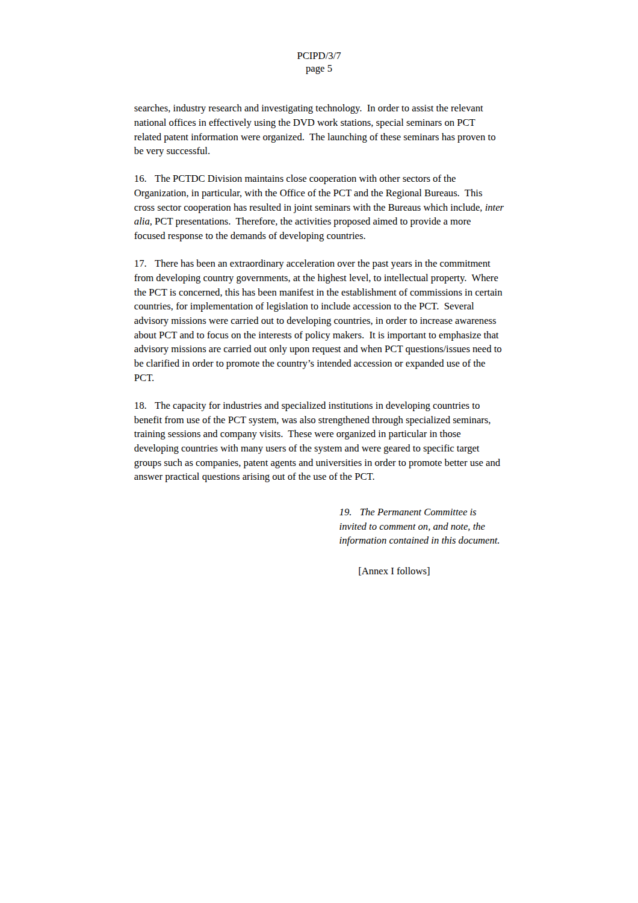PCIPD/3/7 page 5
searches, industry research and investigating technology. In order to assist the relevant national offices in effectively using the DVD work stations, special seminars on PCT related patent information were organized. The launching of these seminars has proven to be very successful.
16. The PCTDC Division maintains close cooperation with other sectors of the Organization, in particular, with the Office of the PCT and the Regional Bureaus. This cross sector cooperation has resulted in joint seminars with the Bureaus which include, inter alia, PCT presentations. Therefore, the activities proposed aimed to provide a more focused response to the demands of developing countries.
17. There has been an extraordinary acceleration over the past years in the commitment from developing country governments, at the highest level, to intellectual property. Where the PCT is concerned, this has been manifest in the establishment of commissions in certain countries, for implementation of legislation to include accession to the PCT. Several advisory missions were carried out to developing countries, in order to increase awareness about PCT and to focus on the interests of policy makers. It is important to emphasize that advisory missions are carried out only upon request and when PCT questions/issues need to be clarified in order to promote the country’s intended accession or expanded use of the PCT.
18. The capacity for industries and specialized institutions in developing countries to benefit from use of the PCT system, was also strengthened through specialized seminars, training sessions and company visits. These were organized in particular in those developing countries with many users of the system and were geared to specific target groups such as companies, patent agents and universities in order to promote better use and answer practical questions arising out of the use of the PCT.
19. The Permanent Committee is invited to comment on, and note, the information contained in this document.
[Annex I follows]